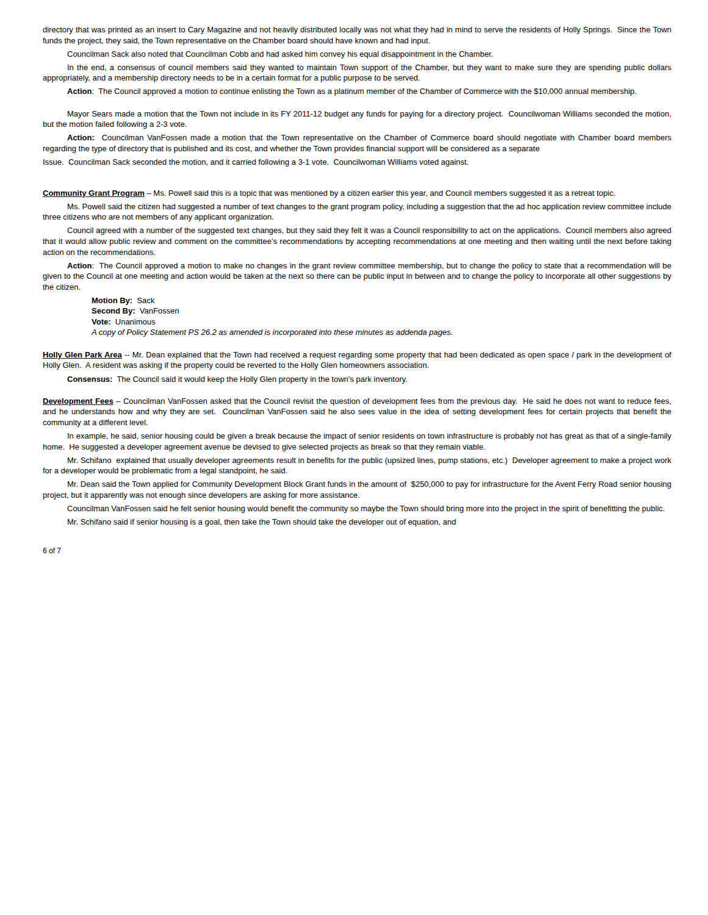directory that was printed as an insert to Cary Magazine and not heavily distributed locally was not what they had in mind to serve the residents of Holly Springs. Since the Town funds the project, they said, the Town representative on the Chamber board should have known and had input.
Councilman Sack also noted that Councilman Cobb and had asked him convey his equal disappointment in the Chamber.
In the end, a consensus of council members said they wanted to maintain Town support of the Chamber, but they want to make sure they are spending public dollars appropriately, and a membership directory needs to be in a certain format for a public purpose to be served.
Action: The Council approved a motion to continue enlisting the Town as a platinum member of the Chamber of Commerce with the $10,000 annual membership.
Mayor Sears made a motion that the Town not include in its FY 2011-12 budget any funds for paying for a directory project. Councilwoman Williams seconded the motion, but the motion failed following a 2-3 vote.
Action: Councilman VanFossen made a motion that the Town representative on the Chamber of Commerce board should negotiate with Chamber board members regarding the type of directory that is published and its cost, and whether the Town provides financial support will be considered as a separate
Issue. Councilman Sack seconded the motion, and it carried following a 3-1 vote. Councilwoman Williams voted against.
Community Grant Program – Ms. Powell said this is a topic that was mentioned by a citizen earlier this year, and Council members suggested it as a retreat topic.
Ms. Powell said the citizen had suggested a number of text changes to the grant program policy, including a suggestion that the ad hoc application review committee include three citizens who are not members of any applicant organization.
Council agreed with a number of the suggested text changes, but they said they felt it was a Council responsibility to act on the applications. Council members also agreed that it would allow public review and comment on the committee’s recommendations by accepting recommendations at one meeting and then waiting until the next before taking action on the recommendations.
Action: The Council approved a motion to make no changes in the grant review committee membership, but to change the policy to state that a recommendation will be given to the Council at one meeting and action would be taken at the next so there can be public input in between and to change the policy to incorporate all other suggestions by the citizen.
Motion By: Sack
Second By: VanFossen
Vote: Unanimous
A copy of Policy Statement PS 26.2 as amended is incorporated into these minutes as addenda pages.
Holly Glen Park Area -- Mr. Dean explained that the Town had received a request regarding some property that had been dedicated as open space / park in the development of Holly Glen. A resident was asking if the property could be reverted to the Holly Glen homeowners association.
Consensus: The Council said it would keep the Holly Glen property in the town's park inventory.
Development Fees – Councilman VanFossen asked that the Council revisit the question of development fees from the previous day. He said he does not want to reduce fees, and he understands how and why they are set. Councilman VanFossen said he also sees value in the idea of setting development fees for certain projects that benefit the community at a different level.
In example, he said, senior housing could be given a break because the impact of senior residents on town infrastructure is probably not has great as that of a single-family home. He suggested a developer agreement avenue be devised to give selected projects as break so that they remain viable.
Mr. Schifano explained that usually developer agreements result in benefits for the public (upsized lines, pump stations, etc.) Developer agreement to make a project work for a developer would be problematic from a legal standpoint, he said.
Mr. Dean said the Town applied for Community Development Block Grant funds in the amount of $250,000 to pay for infrastructure for the Avent Ferry Road senior housing project, but it apparently was not enough since developers are asking for more assistance.
Councilman VanFossen said he felt senior housing would benefit the community so maybe the Town should bring more into the project in the spirit of benefitting the public.
Mr. Schifano said if senior housing is a goal, then take the Town should take the developer out of equation, and
6 of 7